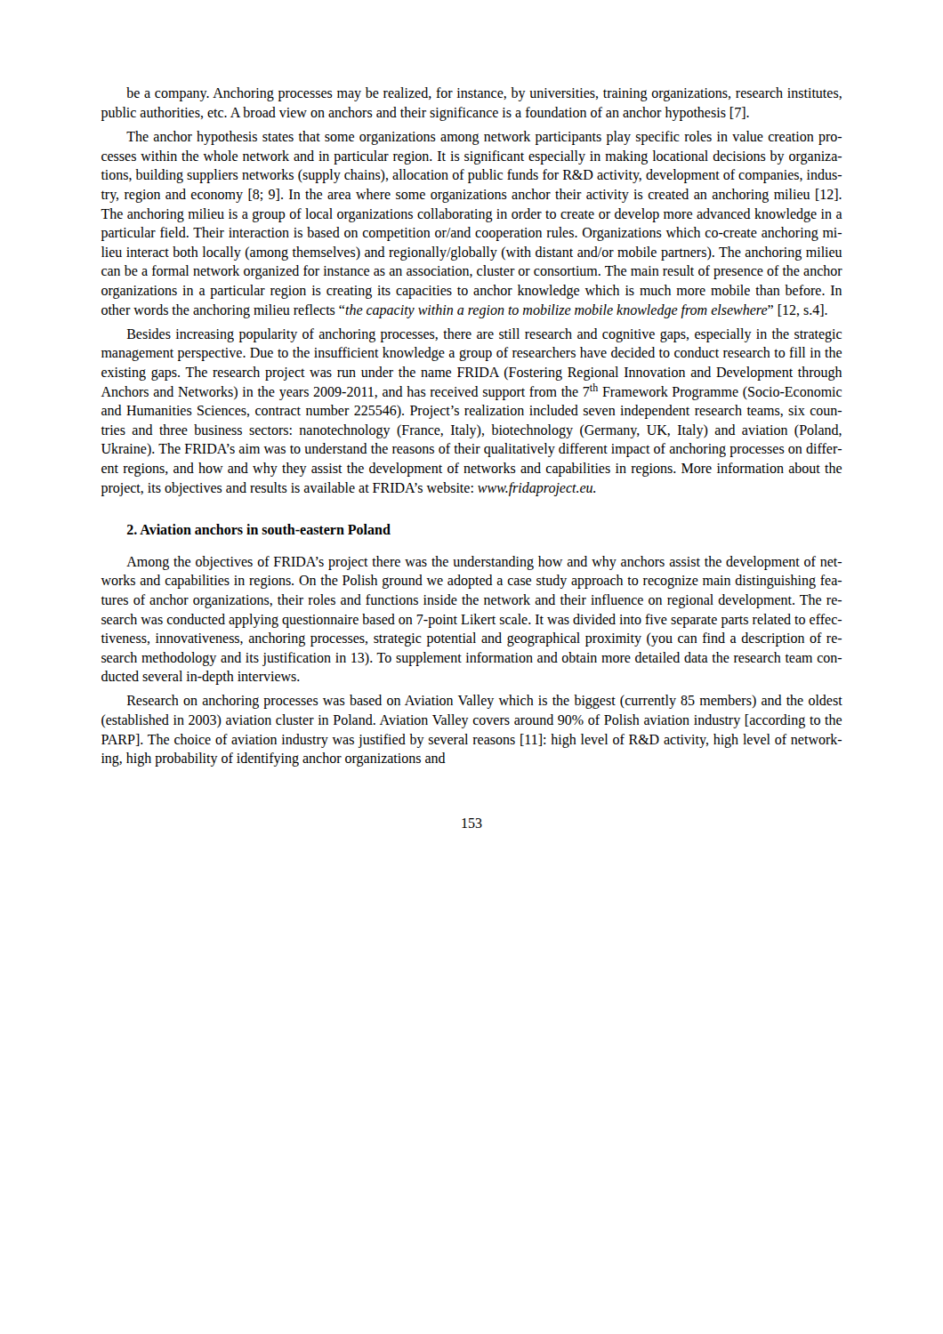be a company. Anchoring processes may be realized, for instance, by universities, training organizations, research institutes, public authorities, etc. A broad view on anchors and their significance is a foundation of an anchor hypothesis [7].
The anchor hypothesis states that some organizations among network participants play specific roles in value creation processes within the whole network and in particular region. It is significant especially in making locational decisions by organizations, building suppliers networks (supply chains), allocation of public funds for R&D activity, development of companies, industry, region and economy [8; 9]. In the area where some organizations anchor their activity is created an anchoring milieu [12]. The anchoring milieu is a group of local organizations collaborating in order to create or develop more advanced knowledge in a particular field. Their interaction is based on competition or/and cooperation rules. Organizations which co-create anchoring milieu interact both locally (among themselves) and regionally/globally (with distant and/or mobile partners). The anchoring milieu can be a formal network organized for instance as an association, cluster or consortium. The main result of presence of the anchor organizations in a particular region is creating its capacities to anchor knowledge which is much more mobile than before. In other words the anchoring milieu reflects “the capacity within a region to mobilize mobile knowledge from elsewhere” [12, s.4].
Besides increasing popularity of anchoring processes, there are still research and cognitive gaps, especially in the strategic management perspective. Due to the insufficient knowledge a group of researchers have decided to conduct research to fill in the existing gaps. The research project was run under the name FRIDA (Fostering Regional Innovation and Development through Anchors and Networks) in the years 2009-2011, and has received support from the 7th Framework Programme (Socio-Economic and Humanities Sciences, contract number 225546). Project’s realization included seven independent research teams, six countries and three business sectors: nanotechnology (France, Italy), biotechnology (Germany, UK, Italy) and aviation (Poland, Ukraine). The FRIDA’s aim was to understand the reasons of their qualitatively different impact of anchoring processes on different regions, and how and why they assist the development of networks and capabilities in regions. More information about the project, its objectives and results is available at FRIDA’s website: www.fridaproject.eu.
2. Aviation anchors in south-eastern Poland
Among the objectives of FRIDA’s project there was the understanding how and why anchors assist the development of networks and capabilities in regions. On the Polish ground we adopted a case study approach to recognize main distinguishing features of anchor organizations, their roles and functions inside the network and their influence on regional development. The research was conducted applying questionnaire based on 7-point Likert scale. It was divided into five separate parts related to effectiveness, innovativeness, anchoring processes, strategic potential and geographical proximity (you can find a description of research methodology and its justification in 13). To supplement information and obtain more detailed data the research team conducted several in-depth interviews.
Research on anchoring processes was based on Aviation Valley which is the biggest (currently 85 members) and the oldest (established in 2003) aviation cluster in Poland. Aviation Valley covers around 90% of Polish aviation industry [according to the PARP]. The choice of aviation industry was justified by several reasons [11]: high level of R&D activity, high level of networking, high probability of identifying anchor organizations and
153